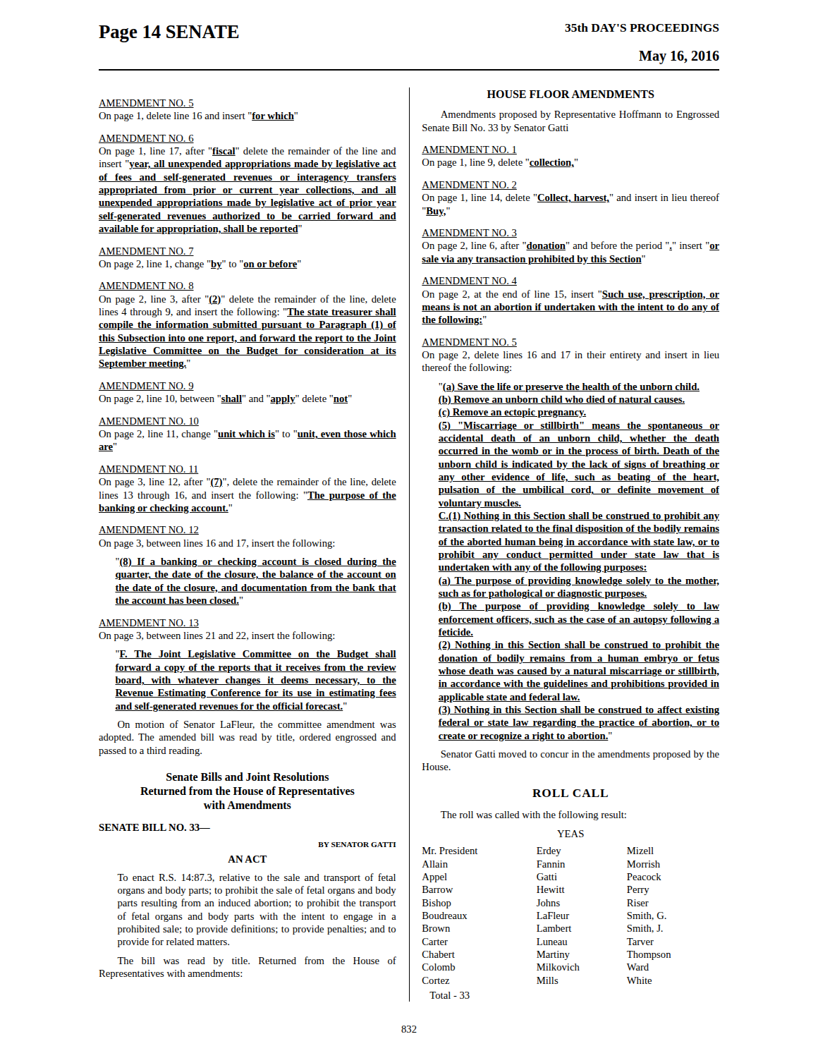Page 14 SENATE
35th DAY'S PROCEEDINGS
May 16, 2016
AMENDMENT NO. 5
On page 1, delete line 16 and insert "for which"
AMENDMENT NO. 6
On page 1, line 17, after "fiscal" delete the remainder of the line and insert "year, all unexpended appropriations made by legislative act of fees and self-generated revenues or interagency transfers appropriated from prior or current year collections, and all unexpended appropriations made by legislative act of prior year self-generated revenues authorized to be carried forward and available for appropriation, shall be reported"
AMENDMENT NO. 7
On page 2, line 1, change "by" to "on or before"
AMENDMENT NO. 8
On page 2, line 3, after "(2)" delete the remainder of the line, delete lines 4 through 9, and insert the following: "The state treasurer shall compile the information submitted pursuant to Paragraph (1) of this Subsection into one report, and forward the report to the Joint Legislative Committee on the Budget for consideration at its September meeting."
AMENDMENT NO. 9
On page 2, line 10, between "shall" and "apply" delete "not"
AMENDMENT NO. 10
On page 2, line 11, change "unit which is" to "unit, even those which are"
AMENDMENT NO. 11
On page 3, line 12, after "(7)", delete the remainder of the line, delete lines 13 through 16, and insert the following: "The purpose of the banking or checking account."
AMENDMENT NO. 12
On page 3, between lines 16 and 17, insert the following:
"(8) If a banking or checking account is closed during the quarter, the date of the closure, the balance of the account on the date of the closure, and documentation from the bank that the account has been closed."
AMENDMENT NO. 13
On page 3, between lines 21 and 22, insert the following:
"F. The Joint Legislative Committee on the Budget shall forward a copy of the reports that it receives from the review board, with whatever changes it deems necessary, to the Revenue Estimating Conference for its use in estimating fees and self-generated revenues for the official forecast."
On motion of Senator LaFleur, the committee amendment was adopted. The amended bill was read by title, ordered engrossed and passed to a third reading.
Senate Bills and Joint Resolutions
Returned from the House of Representatives
with Amendments
SENATE BILL NO. 33—
BY SENATOR GATTI
AN ACT
To enact R.S. 14:87.3, relative to the sale and transport of fetal organs and body parts; to prohibit the sale of fetal organs and body parts resulting from an induced abortion; to prohibit the transport of fetal organs and body parts with the intent to engage in a prohibited sale; to provide definitions; to provide penalties; and to provide for related matters.
The bill was read by title. Returned from the House of Representatives with amendments:
HOUSE FLOOR AMENDMENTS
Amendments proposed by Representative Hoffmann to Engrossed Senate Bill No. 33 by Senator Gatti
AMENDMENT NO. 1
On page 1, line 9, delete "collection,"
AMENDMENT NO. 2
On page 1, line 14, delete "Collect, harvest," and insert in lieu thereof "Buy,"
AMENDMENT NO. 3
On page 2, line 6, after "donation" and before the period "." insert "or sale via any transaction prohibited by this Section"
AMENDMENT NO. 4
On page 2, at the end of line 15, insert "Such use, prescription, or means is not an abortion if undertaken with the intent to do any of the following:"
AMENDMENT NO. 5
On page 2, delete lines 16 and 17 in their entirety and insert in lieu thereof the following:
"(a) Save the life or preserve the health of the unborn child.
(b) Remove an unborn child who died of natural causes.
(c) Remove an ectopic pregnancy.
(5) "Miscarriage or stillbirth" means the spontaneous or accidental death of an unborn child, whether the death occurred in the womb or in the process of birth. Death of the unborn child is indicated by the lack of signs of breathing or any other evidence of life, such as beating of the heart, pulsation of the umbilical cord, or definite movement of voluntary muscles.
C.(1) Nothing in this Section shall be construed to prohibit any transaction related to the final disposition of the bodily remains of the aborted human being in accordance with state law, or to prohibit any conduct permitted under state law that is undertaken with any of the following purposes:
(a) The purpose of providing knowledge solely to the mother, such as for pathological or diagnostic purposes.
(b) The purpose of providing knowledge solely to law enforcement officers, such as the case of an autopsy following a feticide.
(2) Nothing in this Section shall be construed to prohibit the donation of bodily remains from a human embryo or fetus whose death was caused by a natural miscarriage or stillbirth, in accordance with the guidelines and prohibitions provided in applicable state and federal law.
(3) Nothing in this Section shall be construed to affect existing federal or state law regarding the practice of abortion, or to create or recognize a right to abortion."
Senator Gatti moved to concur in the amendments proposed by the House.
ROLL CALL
The roll was called with the following result:
YEAS
| Mr. President | Erdey | Mizell |
| Allain | Fannin | Morrish |
| Appel | Gatti | Peacock |
| Barrow | Hewitt | Perry |
| Bishop | Johns | Riser |
| Boudreaux | LaFleur | Smith, G. |
| Brown | Lambert | Smith, J. |
| Carter | Luneau | Tarver |
| Chabert | Martiny | Thompson |
| Colomb | Milkovich | Ward |
| Cortez | Mills | White |
Total - 33
832